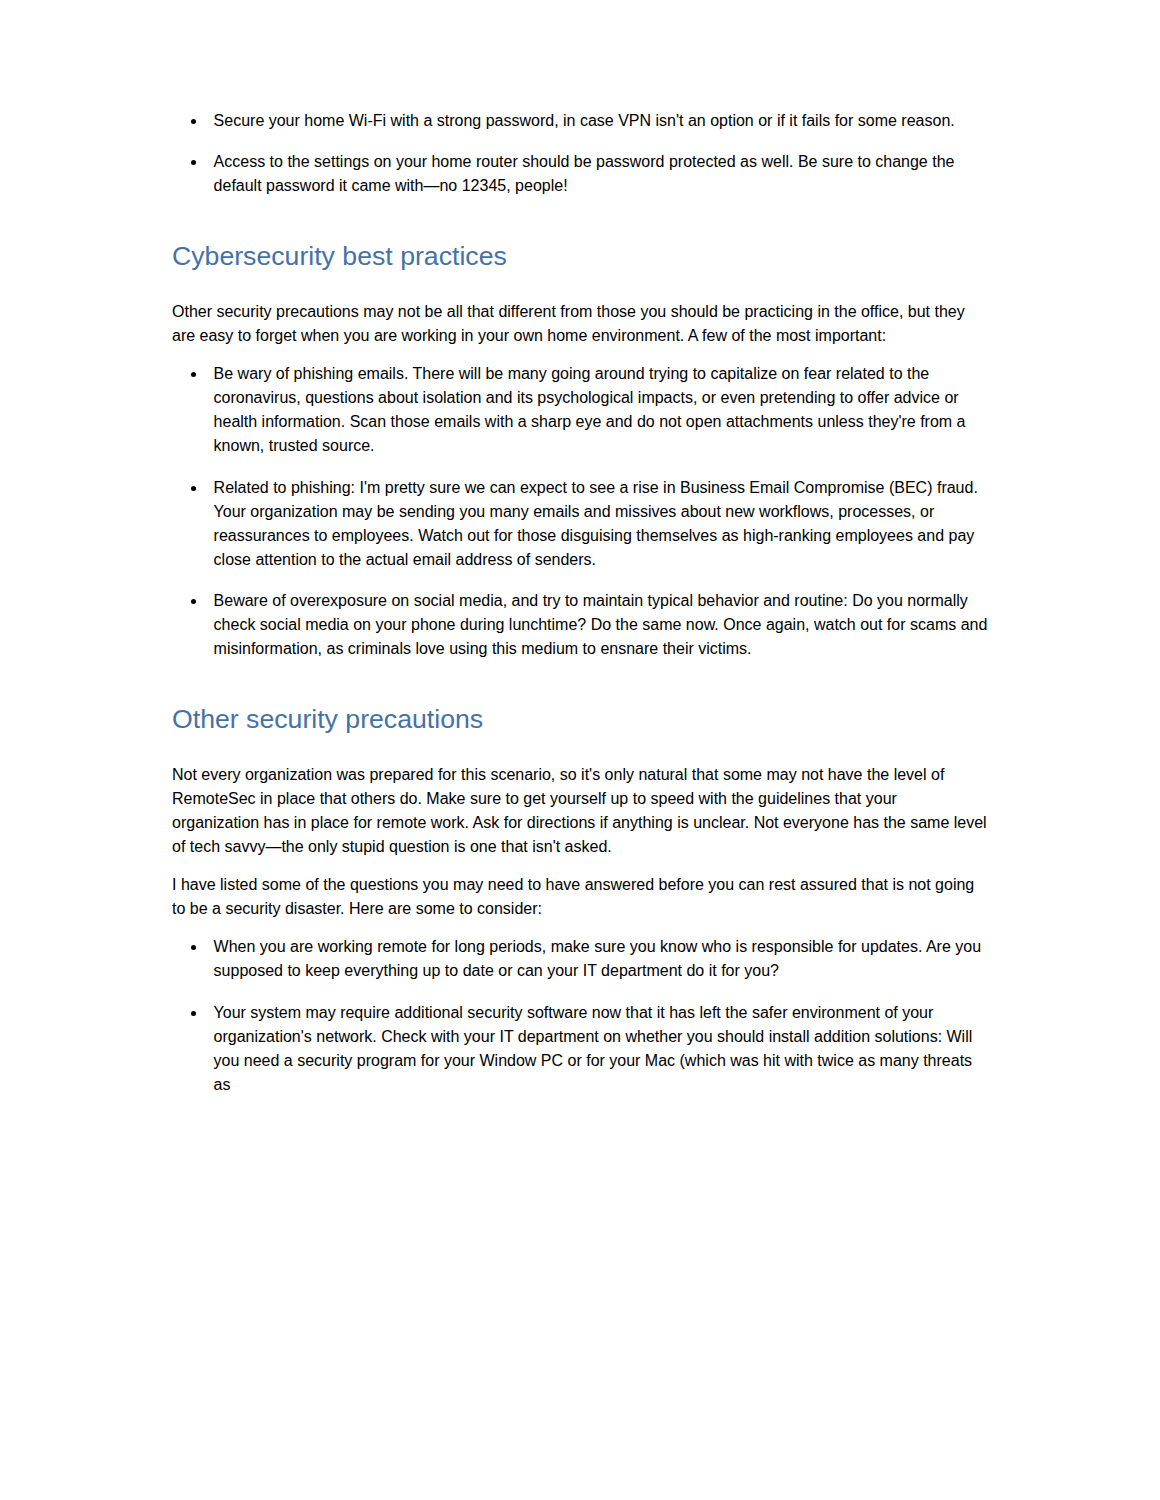Secure your home Wi-Fi with a strong password, in case VPN isn't an option or if it fails for some reason.
Access to the settings on your home router should be password protected as well. Be sure to change the default password it came with—no 12345, people!
Cybersecurity best practices
Other security precautions may not be all that different from those you should be practicing in the office, but they are easy to forget when you are working in your own home environment. A few of the most important:
Be wary of phishing emails. There will be many going around trying to capitalize on fear related to the coronavirus, questions about isolation and its psychological impacts, or even pretending to offer advice or health information. Scan those emails with a sharp eye and do not open attachments unless they're from a known, trusted source.
Related to phishing: I'm pretty sure we can expect to see a rise in Business Email Compromise (BEC) fraud. Your organization may be sending you many emails and missives about new workflows, processes, or reassurances to employees. Watch out for those disguising themselves as high-ranking employees and pay close attention to the actual email address of senders.
Beware of overexposure on social media, and try to maintain typical behavior and routine: Do you normally check social media on your phone during lunchtime? Do the same now. Once again, watch out for scams and misinformation, as criminals love using this medium to ensnare their victims.
Other security precautions
Not every organization was prepared for this scenario, so it's only natural that some may not have the level of RemoteSec in place that others do. Make sure to get yourself up to speed with the guidelines that your organization has in place for remote work. Ask for directions if anything is unclear. Not everyone has the same level of tech savvy—the only stupid question is one that isn't asked.
I have listed some of the questions you may need to have answered before you can rest assured that is not going to be a security disaster. Here are some to consider:
When you are working remote for long periods, make sure you know who is responsible for updates. Are you supposed to keep everything up to date or can your IT department do it for you?
Your system may require additional security software now that it has left the safer environment of your organization's network. Check with your IT department on whether you should install addition solutions: Will you need a security program for your Window PC or for your Mac (which was hit with twice as many threats as